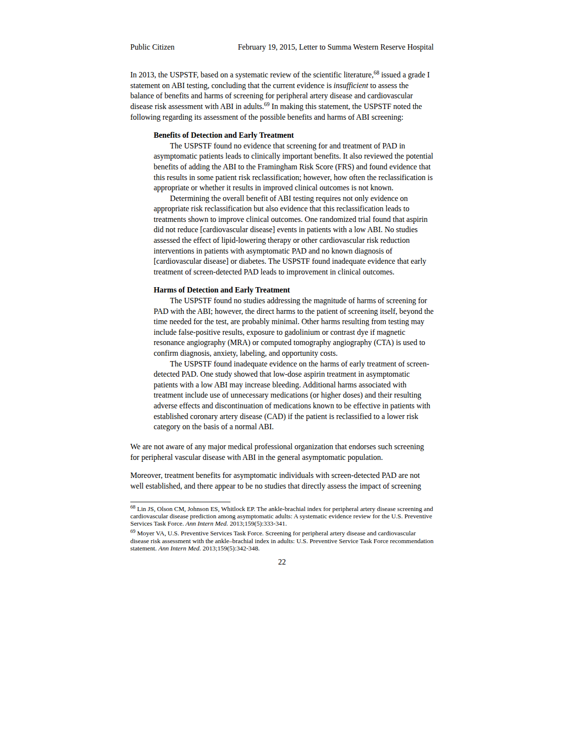Public Citizen February 19, 2015, Letter to Summa Western Reserve Hospital
In 2013, the USPSTF, based on a systematic review of the scientific literature,68 issued a grade I statement on ABI testing, concluding that the current evidence is insufficient to assess the balance of benefits and harms of screening for peripheral artery disease and cardiovascular disease risk assessment with ABI in adults.69 In making this statement, the USPSTF noted the following regarding its assessment of the possible benefits and harms of ABI screening:
Benefits of Detection and Early Treatment
The USPSTF found no evidence that screening for and treatment of PAD in asymptomatic patients leads to clinically important benefits. It also reviewed the potential benefits of adding the ABI to the Framingham Risk Score (FRS) and found evidence that this results in some patient risk reclassification; however, how often the reclassification is appropriate or whether it results in improved clinical outcomes is not known.
Determining the overall benefit of ABI testing requires not only evidence on appropriate risk reclassification but also evidence that this reclassification leads to treatments shown to improve clinical outcomes. One randomized trial found that aspirin did not reduce [cardiovascular disease] events in patients with a low ABI. No studies assessed the effect of lipid-lowering therapy or other cardiovascular risk reduction interventions in patients with asymptomatic PAD and no known diagnosis of [cardiovascular disease] or diabetes. The USPSTF found inadequate evidence that early treatment of screen-detected PAD leads to improvement in clinical outcomes.
Harms of Detection and Early Treatment
The USPSTF found no studies addressing the magnitude of harms of screening for PAD with the ABI; however, the direct harms to the patient of screening itself, beyond the time needed for the test, are probably minimal. Other harms resulting from testing may include false-positive results, exposure to gadolinium or contrast dye if magnetic resonance angiography (MRA) or computed tomography angiography (CTA) is used to confirm diagnosis, anxiety, labeling, and opportunity costs.
The USPSTF found inadequate evidence on the harms of early treatment of screen-detected PAD. One study showed that low-dose aspirin treatment in asymptomatic patients with a low ABI may increase bleeding. Additional harms associated with treatment include use of unnecessary medications (or higher doses) and their resulting adverse effects and discontinuation of medications known to be effective in patients with established coronary artery disease (CAD) if the patient is reclassified to a lower risk category on the basis of a normal ABI.
We are not aware of any major medical professional organization that endorses such screening for peripheral vascular disease with ABI in the general asymptomatic population.
Moreover, treatment benefits for asymptomatic individuals with screen-detected PAD are not well established, and there appear to be no studies that directly assess the impact of screening
68 Lin JS, Olson CM, Johnson ES, Whitlock EP. The ankle-brachial index for peripheral artery disease screening and cardiovascular disease prediction among asymptomatic adults: A systematic evidence review for the U.S. Preventive Services Task Force. Ann Intern Med. 2013;159(5):333-341.
69 Moyer VA, U.S. Preventive Services Task Force. Screening for peripheral artery disease and cardiovascular disease risk assessment with the ankle–brachial index in adults: U.S. Preventive Service Task Force recommendation statement. Ann Intern Med. 2013;159(5):342-348.
22